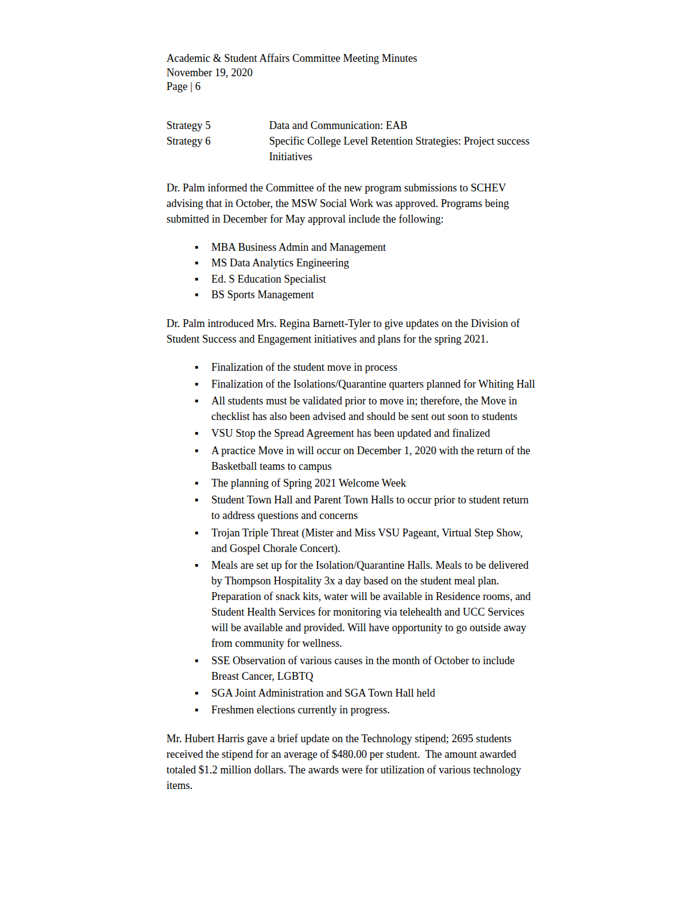Academic & Student Affairs Committee Meeting Minutes
November 19, 2020
Page | 6
Strategy 5 Data and Communication: EAB
Strategy 6 Specific College Level Retention Strategies: Project success Initiatives
Dr. Palm informed the Committee of the new program submissions to SCHEV advising that in October, the MSW Social Work was approved. Programs being submitted in December for May approval include the following:
MBA Business Admin and Management
MS Data Analytics Engineering
Ed. S Education Specialist
BS Sports Management
Dr. Palm introduced Mrs. Regina Barnett-Tyler to give updates on the Division of Student Success and Engagement initiatives and plans for the spring 2021.
Finalization of the student move in process
Finalization of the Isolations/Quarantine quarters planned for Whiting Hall
All students must be validated prior to move in; therefore, the Move in checklist has also been advised and should be sent out soon to students
VSU Stop the Spread Agreement has been updated and finalized
A practice Move in will occur on December 1, 2020 with the return of the Basketball teams to campus
The planning of Spring 2021 Welcome Week
Student Town Hall and Parent Town Halls to occur prior to student return to address questions and concerns
Trojan Triple Threat (Mister and Miss VSU Pageant, Virtual Step Show, and Gospel Chorale Concert).
Meals are set up for the Isolation/Quarantine Halls. Meals to be delivered by Thompson Hospitality 3x a day based on the student meal plan. Preparation of snack kits, water will be available in Residence rooms, and Student Health Services for monitoring via telehealth and UCC Services will be available and provided. Will have opportunity to go outside away from community for wellness.
SSE Observation of various causes in the month of October to include Breast Cancer, LGBTQ
SGA Joint Administration and SGA Town Hall held
Freshmen elections currently in progress.
Mr. Hubert Harris gave a brief update on the Technology stipend; 2695 students received the stipend for an average of $480.00 per student. The amount awarded totaled $1.2 million dollars. The awards were for utilization of various technology items.